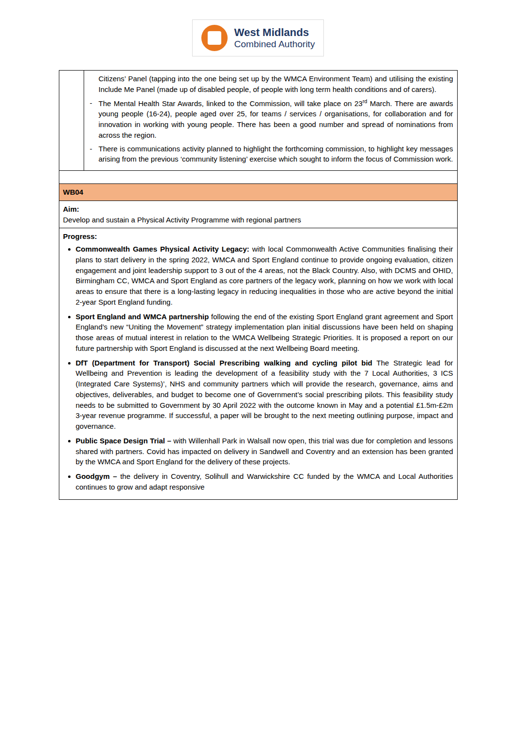West Midlands
Combined Authority
| | Citizens’ Panel (tapping into the one being set up by the WMCA Environment Team) and utilising the existing Include Me Panel (made up of disabled people, of people with long term health conditions and of carers). The Mental Health Star Awards, linked to the Commission, will take place on 23 rd March. There are awards young people (16-24), people aged over 25, for teams / services / organisations, for collaboration and for innovation in working with young people. There has been a good number and spread of nominations from across the region. There is communications activity planned to highlight the forthcoming commission, to highlight key messages arising from the previous ‘community listening’ exercise which sought to inform the focus of Commission work. |
| WB04 |
| Aim: Develop and sustain a Physical Activity Programme with regional partners |
| Progress: Commonwealth Games Physical Activity Legacy: with local Commonwealth Active Communities finalising their plans to start delivery in the spring 2022, WMCA and Sport England continue to provide ongoing evaluation, citizen engagement and joint leadership support to 3 out of the 4 areas, not the Black Country. Also, with DCMS and OHID, Birmingham CC, WMCA and Sport England as core partners of the legacy work, planning on how we work with local areas to ensure that there is a long-lasting legacy in reducing inequalities in those who are active beyond the initial 2-year Sport England funding. Sport England and WMCA partnership following the end of the existing Sport England grant agreement and Sport England’s new “Uniting the Movement” strategy implementation plan initial discussions have been held on shaping those areas of mutual interest in relation to the WMCA Wellbeing Strategic Priorities. It is proposed a report on our future partnership with Sport England is discussed at the next Wellbeing Board meeting. DfT (Department for Transport) Social Prescribing walking and cycling pilot bid The Strategic lead for Wellbeing and Prevention is leading the development of a feasibility study with the 7 Local Authorities, 3 ICS (Integrated Care Systems)’, NHS and community partners which will provide the research, governance, aims and objectives, deliverables, and budget to become one of Government’s social prescribing pilots. This feasibility study needs to be submitted to Government by 30 April 2022 with the outcome known in May and a potential £1.5m-£2m 3-year revenue programme. If successful, a paper will be brought to the next meeting outlining purpose, impact and governance. Public Space Design Trial – with Willenhall Park in Walsall now open, this trial was due for completion and lessons shared with partners. Covid has impacted on delivery in Sandwell and Coventry and an extension has been granted by the WMCA and Sport England for the delivery of these projects. Goodgym – the delivery in Coventry, Solihull and Warwickshire CC funded by the WMCA and Local Authorities continues to grow and adapt responsive |